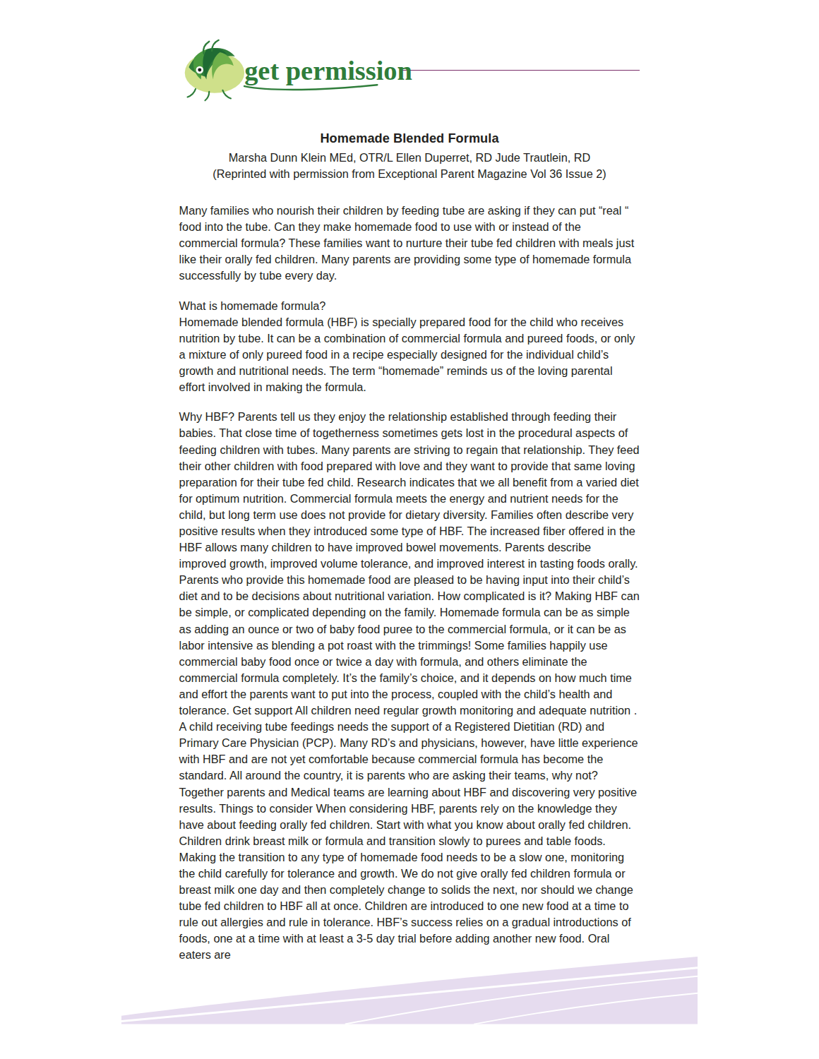get permission
Homemade Blended Formula
Marsha Dunn Klein MEd, OTR/L Ellen Duperret, RD Jude Trautlein, RD
(Reprinted with permission from Exceptional Parent Magazine Vol 36 Issue 2)
Many families who nourish their children by feeding tube are asking if they can put “real “ food into the tube. Can they make homemade food to use with or instead of the commercial formula? These families want to nurture their tube fed children with meals just like their orally fed children. Many parents are providing some type of homemade formula successfully by tube every day.
What is homemade formula?
Homemade blended formula (HBF) is specially prepared food for the child who receives nutrition by tube. It can be a combination of commercial formula and pureed foods, or only a mixture of only pureed food in a recipe especially designed for the individual child’s growth and nutritional needs. The term “homemade” reminds us of the loving parental effort involved in making the formula.
Why HBF? Parents tell us they enjoy the relationship established through feeding their babies. That close time of togetherness sometimes gets lost in the procedural aspects of feeding children with tubes. Many parents are striving to regain that relationship. They feed their other children with food prepared with love and they want to provide that same loving preparation for their tube fed child. Research indicates that we all benefit from a varied diet for optimum nutrition. Commercial formula meets the energy and nutrient needs for the child, but long term use does not provide for dietary diversity. Families often describe very positive results when they introduced some type of HBF. The increased fiber offered in the HBF allows many children to have improved bowel movements. Parents describe improved growth, improved volume tolerance, and improved interest in tasting foods orally. Parents who provide this homemade food are pleased to be having input into their child’s diet and to be decisions about nutritional variation. How complicated is it? Making HBF can be simple, or complicated depending on the family. Homemade formula can be as simple as adding an ounce or two of baby food puree to the commercial formula, or it can be as labor intensive as blending a pot roast with the trimmings! Some families happily use commercial baby food once or twice a day with formula, and others eliminate the commercial formula completely. It’s the family’s choice, and it depends on how much time and effort the parents want to put into the process, coupled with the child’s health and tolerance. Get support All children need regular growth monitoring and adequate nutrition . A child receiving tube feedings needs the support of a Registered Dietitian (RD) and Primary Care Physician (PCP). Many RD’s and physicians, however, have little experience with HBF and are not yet comfortable because commercial formula has become the standard. All around the country, it is parents who are asking their teams, why not? Together parents and Medical teams are learning about HBF and discovering very positive results. Things to consider When considering HBF, parents rely on the knowledge they have about feeding orally fed children. Start with what you know about orally fed children. Children drink breast milk or formula and transition slowly to purees and table foods. Making the transition to any type of homemade food needs to be a slow one, monitoring the child carefully for tolerance and growth. We do not give orally fed children formula or breast milk one day and then completely change to solids the next, nor should we change tube fed children to HBF all at once. Children are introduced to one new food at a time to rule out allergies and rule in tolerance. HBF’s success relies on a gradual introductions of foods, one at a time with at least a 3-5 day trial before adding another new food. Oral eaters are